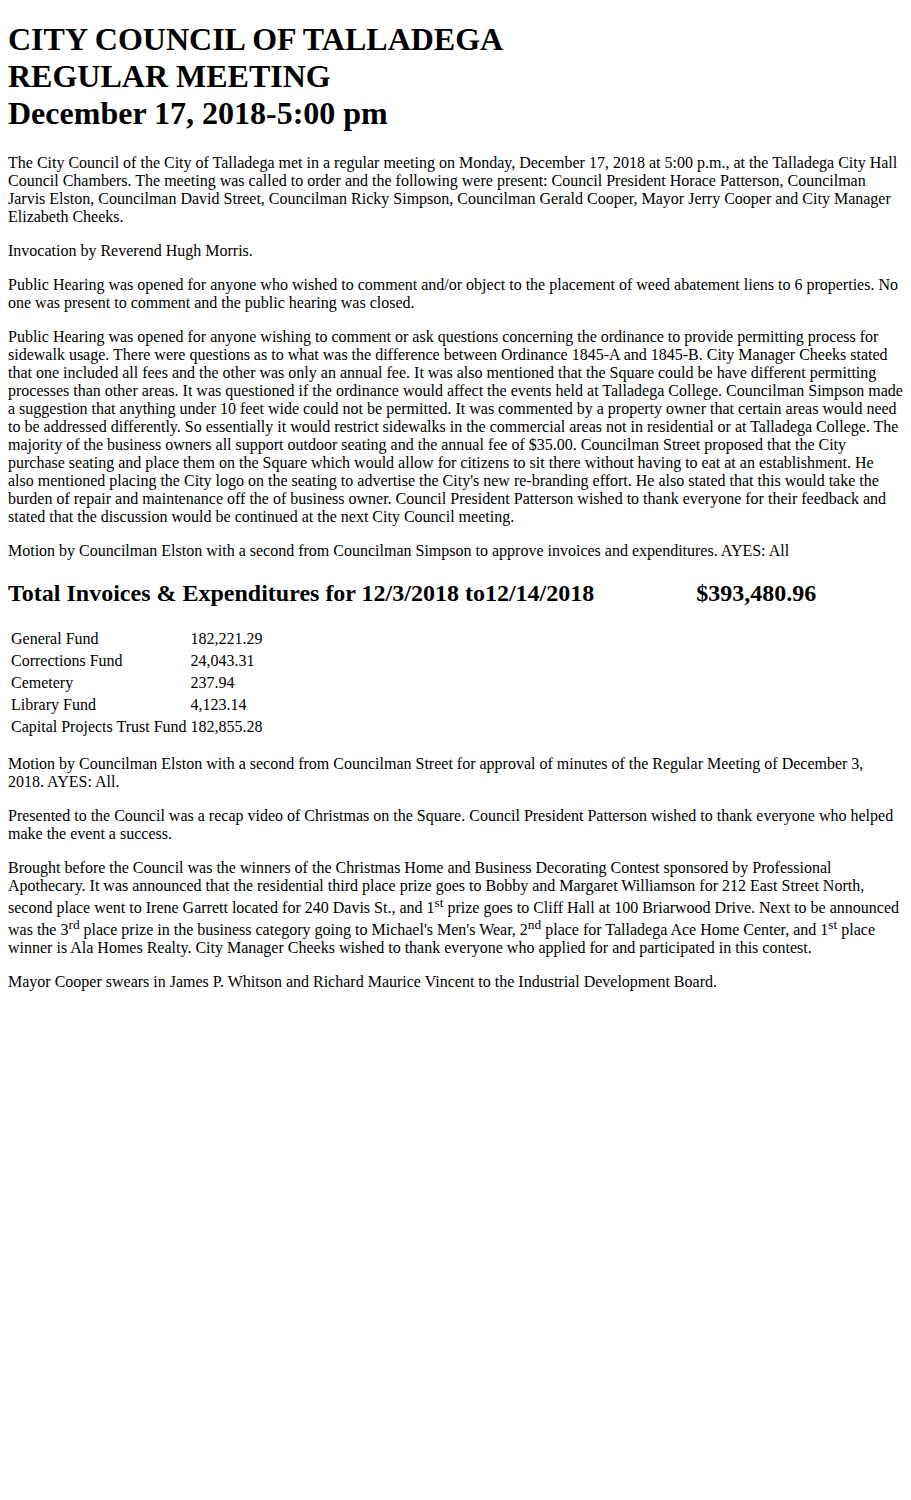CITY COUNCIL OF TALLADEGA
REGULAR MEETING
December 17, 2018-5:00 pm
The City Council of the City of Talladega met in a regular meeting on Monday, December 17, 2018 at 5:00 p.m., at the Talladega City Hall Council Chambers. The meeting was called to order and the following were present: Council President Horace Patterson, Councilman Jarvis Elston, Councilman David Street, Councilman Ricky Simpson, Councilman Gerald Cooper, Mayor Jerry Cooper and City Manager Elizabeth Cheeks.
Invocation by Reverend Hugh Morris.
Public Hearing was opened for anyone who wished to comment and/or object to the placement of weed abatement liens to 6 properties. No one was present to comment and the public hearing was closed.
Public Hearing was opened for anyone wishing to comment or ask questions concerning the ordinance to provide permitting process for sidewalk usage. There were questions as to what was the difference between Ordinance 1845-A and 1845-B. City Manager Cheeks stated that one included all fees and the other was only an annual fee. It was also mentioned that the Square could be have different permitting processes than other areas. It was questioned if the ordinance would affect the events held at Talladega College. Councilman Simpson made a suggestion that anything under 10 feet wide could not be permitted. It was commented by a property owner that certain areas would need to be addressed differently. So essentially it would restrict sidewalks in the commercial areas not in residential or at Talladega College. The majority of the business owners all support outdoor seating and the annual fee of $35.00. Councilman Street proposed that the City purchase seating and place them on the Square which would allow for citizens to sit there without having to eat at an establishment. He also mentioned placing the City logo on the seating to advertise the City's new re-branding effort. He also stated that this would take the burden of repair and maintenance off the of business owner. Council President Patterson wished to thank everyone for their feedback and stated that the discussion would be continued at the next City Council meeting.
Motion by Councilman Elston with a second from Councilman Simpson to approve invoices and expenditures. AYES: All
Total Invoices & Expenditures for 12/3/2018 to12/14/2018 $393,480.96
| General Fund | 182,221.29 |
| Corrections Fund | 24,043.31 |
| Cemetery | 237.94 |
| Library Fund | 4,123.14 |
| Capital Projects Trust Fund | 182,855.28 |
Motion by Councilman Elston with a second from Councilman Street for approval of minutes of the Regular Meeting of December 3, 2018. AYES: All.
Presented to the Council was a recap video of Christmas on the Square. Council President Patterson wished to thank everyone who helped make the event a success.
Brought before the Council was the winners of the Christmas Home and Business Decorating Contest sponsored by Professional Apothecary. It was announced that the residential third place prize goes to Bobby and Margaret Williamson for 212 East Street North, second place went to Irene Garrett located for 240 Davis St., and 1st prize goes to Cliff Hall at 100 Briarwood Drive. Next to be announced was the 3rd place prize in the business category going to Michael's Men's Wear, 2nd place for Talladega Ace Home Center, and 1st place winner is Ala Homes Realty. City Manager Cheeks wished to thank everyone who applied for and participated in this contest.
Mayor Cooper swears in James P. Whitson and Richard Maurice Vincent to the Industrial Development Board.